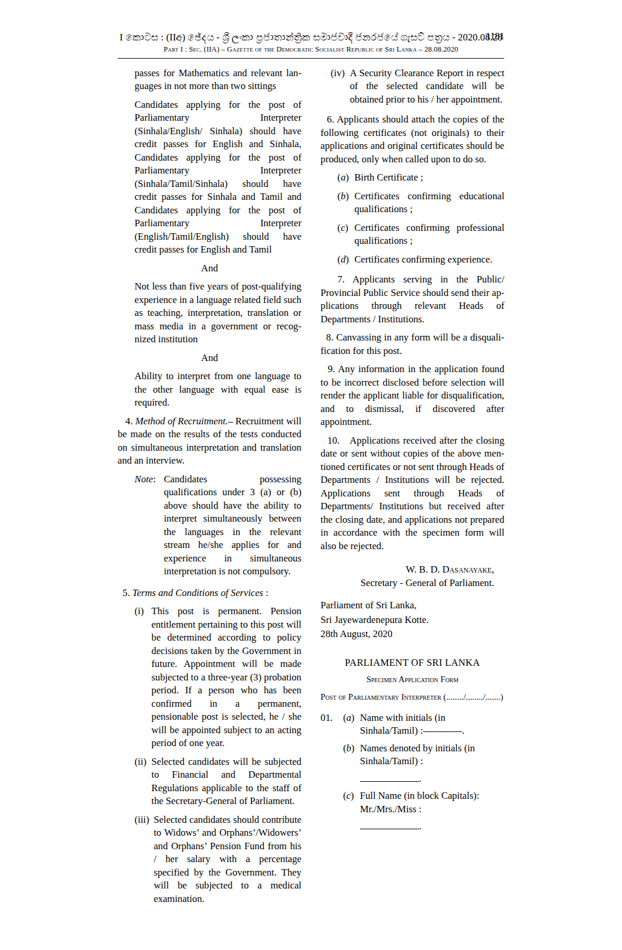1181
I කොටස : (IIඅ) ඡේදය - ශ්‍රී ලංකා ප්‍රජාතාන්ත්‍රික සමාජවාදී ජනරජයේ ගැසට් පත්‍රය - 2020.08.28
Part I : Sec. (IIA) – Gazette of the Democratic Socialist Republic of Sri Lanka – 28.08.2020
passes for Mathematics and relevant languages in not more than two sittings
Candidates applying for the post of Parliamentary Interpreter (Sinhala/English/ Sinhala) should have credit passes for English and Sinhala, Candidates applying for the post of Parliamentary Interpreter (Sinhala/Tamil/Sinhala) should have credit passes for Sinhala and Tamil and Candidates applying for the post of Parliamentary Interpreter (English/Tamil/English) should have credit passes for English and Tamil
And
Not less than five years of post-qualifying experience in a language related field such as teaching, interpretation, translation or mass media in a government or recognized institution
And
Ability to interpret from one language to the other language with equal ease is required.
4. Method of Recruitment.– Recruitment will be made on the results of the tests conducted on simultaneous interpretation and translation and an interview.
Note:
Candidates possessing qualifications under 3 (a) or (b) above should have the ability to interpret simultaneously between the languages in the relevant stream he/she applies for and experience in simultaneous interpretation is not compulsory.
5. Terms and Conditions of Services :
(i)
This post is permanent. Pension entitlement pertaining to this post will be determined according to policy decisions taken by the Government in future. Appointment will be made subjected to a three-year (3) probation period. If a person who has been confirmed in a permanent, pensionable post is selected, he / she will be appointed subject to an acting period of one year.
(ii)
Selected candidates will be subjected to Financial and Departmental Regulations applicable to the staff of the Secretary-General of Parliament.
(iii)
Selected candidates should contribute to Widows’ and Orphans’/Widowers’ and Orphans’ Pension Fund from his / her salary with a percentage specified by the Government. They will be subjected to a medical examination.
(iv)
A Security Clearance Report in respect of the selected candidate will be obtained prior to his / her appointment.
6. Applicants should attach the copies of the following certificates (not originals) to their applications and original certificates should be produced, only when called upon to do so.
(a)
Birth Certificate ;
(b)
Certificates confirming educational qualifications ;
(c)
Certificates confirming professional qualifications ;
(d)
Certificates confirming experience.
7. Applicants serving in the Public/ Provincial Public Service should send their applications through relevant Heads of Departments / Institutions.
8. Canvassing in any form will be a disqualification for this post.
9. Any information in the application found to be incorrect disclosed before selection will render the applicant liable for disqualification, and to dismissal, if discovered after appointment.
10. Applications received after the closing date or sent without copies of the above mentioned certificates or not sent through Heads of Departments / Institutions will be rejected. Applications sent through Heads of Departments/ Institutions but received after the closing date, and applications not prepared in accordance with the specimen form will also be rejected.
W. B. D. Dasanayake,
Secretary - General of Parliament.
Parliament of Sri Lanka,
Sri Jayewardenepura Kotte.
28th August, 2020
PARLIAMENT OF SRI LANKA
Specimen Application Form
Post of Parliamentary Interpreter (......../......../.......)
01.
(a)
Name with initials (in Sinhala/Tamil) :————.
(b)
Names denoted by initials (in Sinhala/Tamil) :
.
(c)
Full Name (in block Capitals): Mr./Mrs./Miss :
.